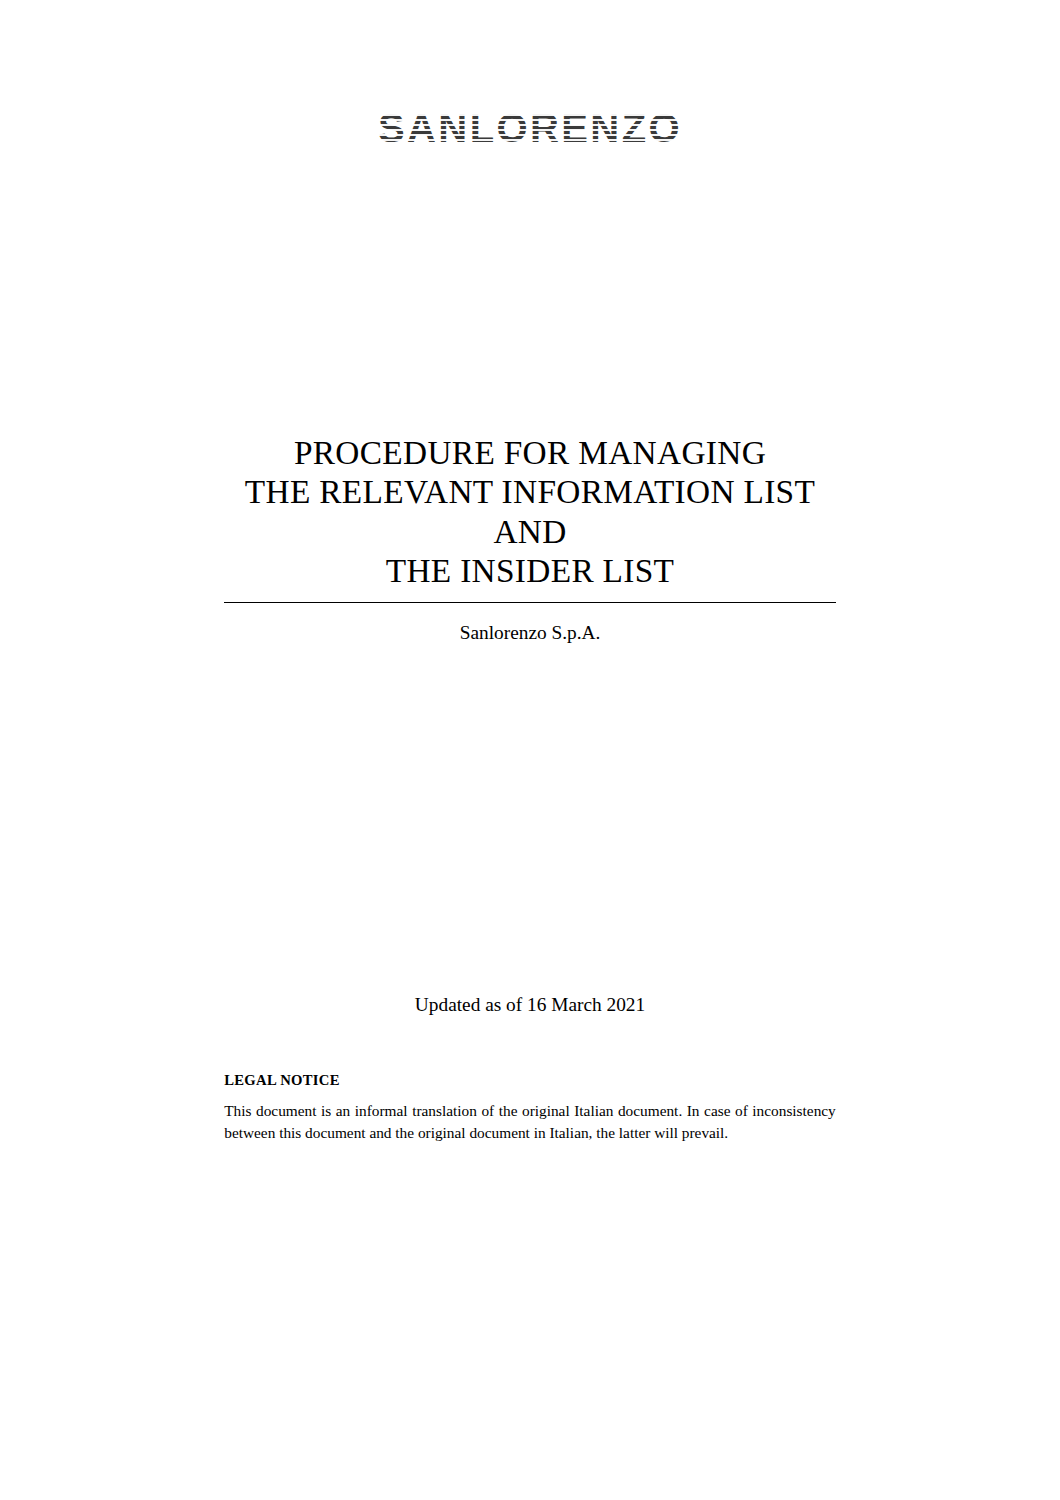SANLORENZO
PROCEDURE FOR MANAGING
THE RELEVANT INFORMATION LIST AND
THE INSIDER LIST
Sanlorenzo S.p.A.
Updated as of 16 March 2021
LEGAL NOTICE
This document is an informal translation of the original Italian document. In case of inconsistency between this document and the original document in Italian, the latter will prevail.